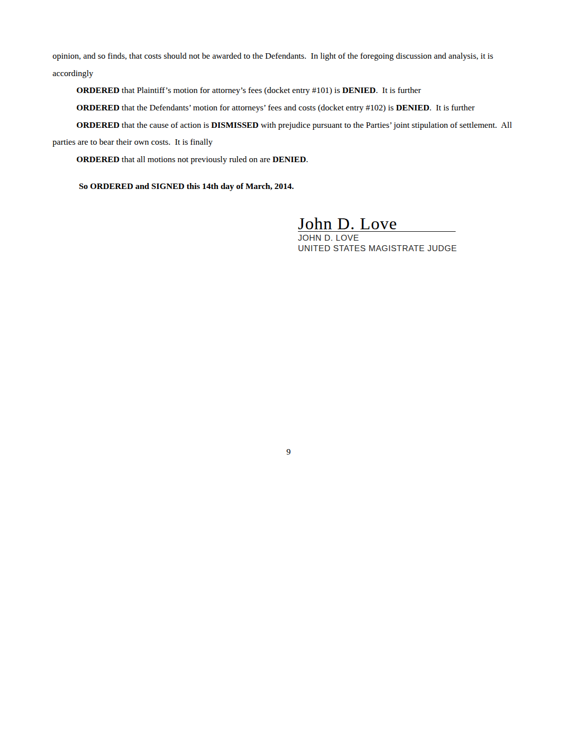opinion, and so finds, that costs should not be awarded to the Defendants. In light of the foregoing discussion and analysis, it is accordingly
ORDERED that Plaintiff’s motion for attorney’s fees (docket entry #101) is DENIED. It is further
ORDERED that the Defendants’ motion for attorneys’ fees and costs (docket entry #102) is DENIED. It is further
ORDERED that the cause of action is DISMISSED with prejudice pursuant to the Parties’ joint stipulation of settlement. All parties are to bear their own costs. It is finally
ORDERED that all motions not previously ruled on are DENIED.
So ORDERED and SIGNED this 14th day of March, 2014.
John D. Love
JOHN D. LOVE
UNITED STATES MAGISTRATE JUDGE
9